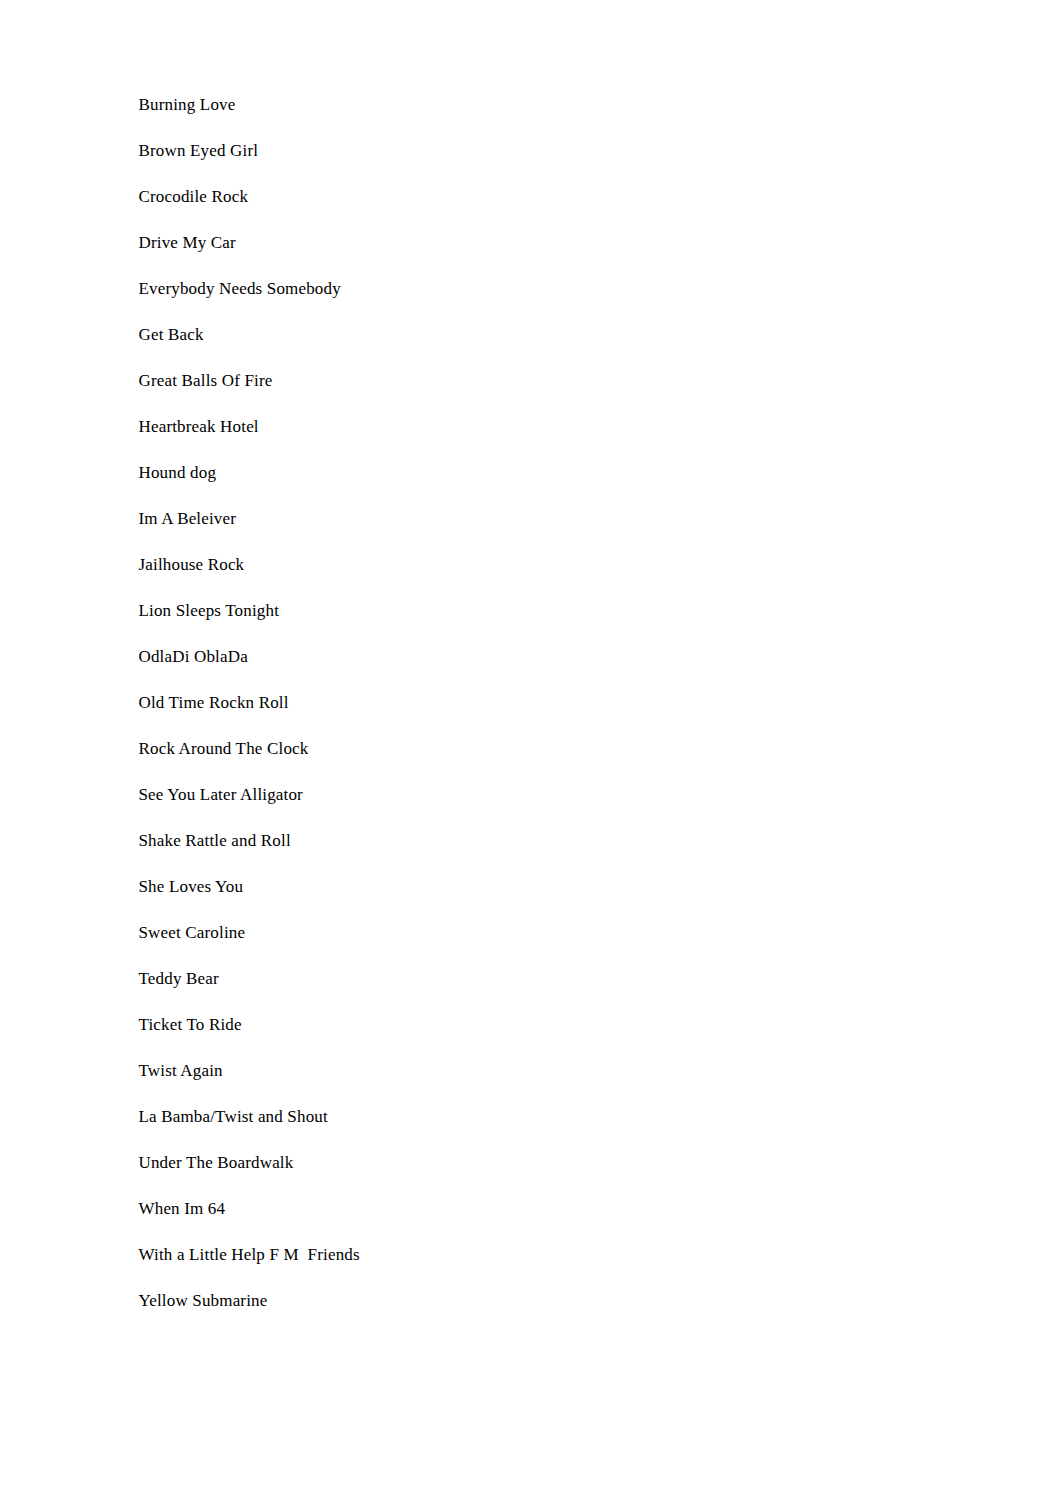Burning Love
Brown Eyed Girl
Crocodile Rock
Drive My Car
Everybody Needs Somebody
Get Back
Great Balls Of Fire
Heartbreak Hotel
Hound dog
Im A Beleiver
Jailhouse Rock
Lion Sleeps Tonight
OdlaDi OblaDa
Old Time Rockn Roll
Rock Around The Clock
See You Later Alligator
Shake Rattle and Roll
She Loves You
Sweet Caroline
Teddy Bear
Ticket To Ride
Twist Again
La Bamba/Twist and Shout
Under The Boardwalk
When Im 64
With a Little Help F M Friends
Yellow Submarine